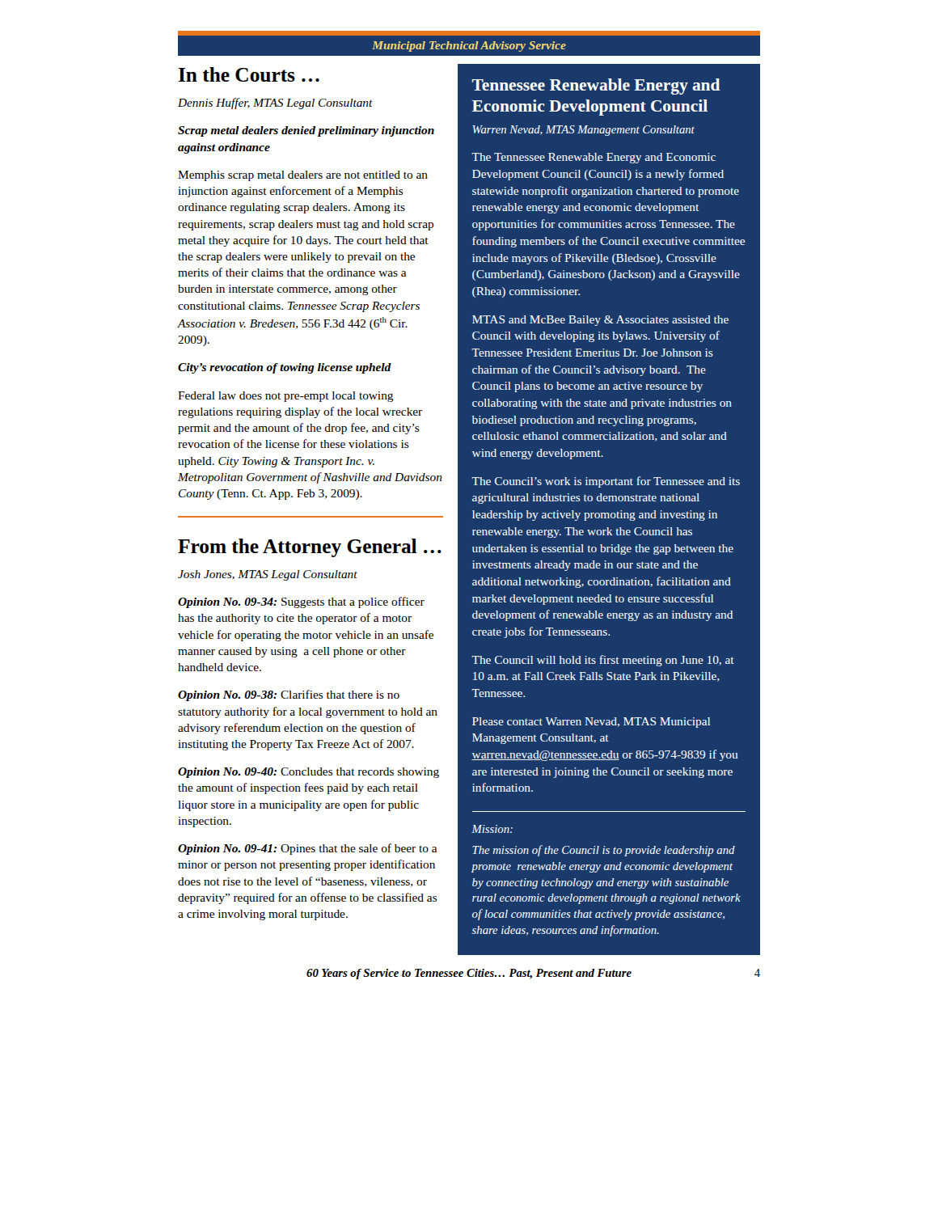Municipal Technical Advisory Service
In the Courts …
Dennis Huffer, MTAS Legal Consultant
Scrap metal dealers denied preliminary injunction against ordinance
Memphis scrap metal dealers are not entitled to an injunction against enforcement of a Memphis ordinance regulating scrap dealers. Among its requirements, scrap dealers must tag and hold scrap metal they acquire for 10 days. The court held that the scrap dealers were unlikely to prevail on the merits of their claims that the ordinance was a burden in interstate commerce, among other constitutional claims. Tennessee Scrap Recyclers Association v. Bredesen, 556 F.3d 442 (6th Cir. 2009).
City’s revocation of towing license upheld
Federal law does not pre-empt local towing regulations requiring display of the local wrecker permit and the amount of the drop fee, and city’s revocation of the license for these violations is upheld. City Towing & Transport Inc. v. Metropolitan Government of Nashville and Davidson County (Tenn. Ct. App. Feb 3, 2009).
From the Attorney General …
Josh Jones, MTAS Legal Consultant
Opinion No. 09-34: Suggests that a police officer has the authority to cite the operator of a motor vehicle for operating the motor vehicle in an unsafe manner caused by using a cell phone or other handheld device.
Opinion No. 09-38: Clarifies that there is no statutory authority for a local government to hold an advisory referendum election on the question of instituting the Property Tax Freeze Act of 2007.
Opinion No. 09-40: Concludes that records showing the amount of inspection fees paid by each retail liquor store in a municipality are open for public inspection.
Opinion No. 09-41: Opines that the sale of beer to a minor or person not presenting proper identification does not rise to the level of “baseness, vileness, or depravity” required for an offense to be classified as a crime involving moral turpitude.
Tennessee Renewable Energy and Economic Development Council
Warren Nevad, MTAS Management Consultant
The Tennessee Renewable Energy and Economic Development Council (Council) is a newly formed statewide nonprofit organization chartered to promote renewable energy and economic development opportunities for communities across Tennessee. The founding members of the Council executive committee include mayors of Pikeville (Bledsoe), Crossville (Cumberland), Gainesboro (Jackson) and a Graysville (Rhea) commissioner.
MTAS and McBee Bailey & Associates assisted the Council with developing its bylaws. University of Tennessee President Emeritus Dr. Joe Johnson is chairman of the Council’s advisory board. The Council plans to become an active resource by collaborating with the state and private industries on biodiesel production and recycling programs, cellulosic ethanol commercialization, and solar and wind energy development.
The Council’s work is important for Tennessee and its agricultural industries to demonstrate national leadership by actively promoting and investing in renewable energy. The work the Council has undertaken is essential to bridge the gap between the investments already made in our state and the additional networking, coordination, facilitation and market development needed to ensure successful development of renewable energy as an industry and create jobs for Tennesseans.
The Council will hold its first meeting on June 10, at 10 a.m. at Fall Creek Falls State Park in Pikeville, Tennessee.
Please contact Warren Nevad, MTAS Municipal Management Consultant, at warren.nevad@tennessee.edu or 865-974-9839 if you are interested in joining the Council or seeking more information.
Mission: The mission of the Council is to provide leadership and promote renewable energy and economic development by connecting technology and energy with sustainable rural economic development through a regional network of local communities that actively provide assistance, share ideas, resources and information.
60 Years of Service to Tennessee Cities… Past, Present and Future 4